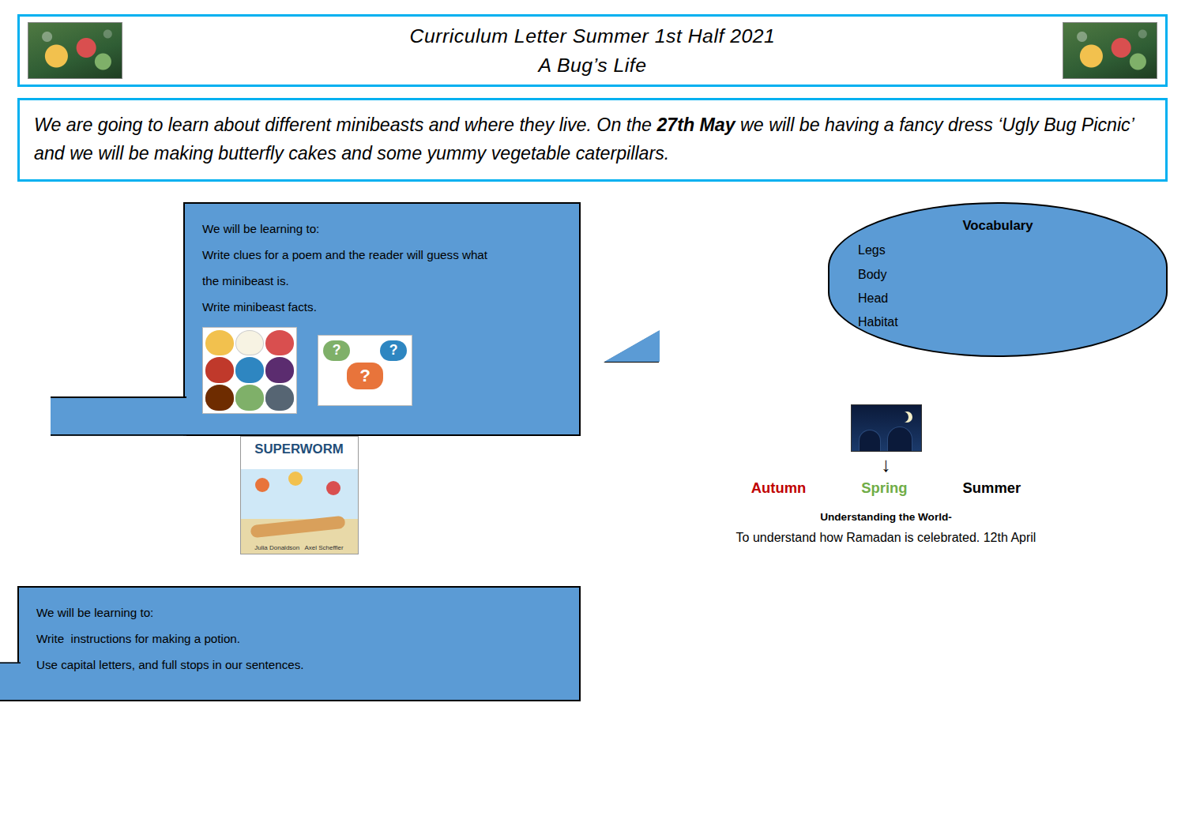Curriculum Letter Summer 1st Half 2021 A Bug’s Life
We are going to learn about different minibeasts and where they live. On the 27th May we will be having a fancy dress ‘Ugly Bug Picnic’ and we will be making butterfly cakes and some yummy vegetable caterpillars.
We will be learning to:
Write clues for a poem and the reader will guess what
the minibeast is.
Write minibeast facts.
?
?
?
SUPERWORM Julia Donaldson Axel Scheffler
We will be learning to:
Write instructions for making a potion.
Use capital letters, and full stops in our sentences.
Vocabulary
Legs
Body
Head
Habitat
↓
Autumn Spring Summer
Understanding the World-
To understand how Ramadan is celebrated. 12th April